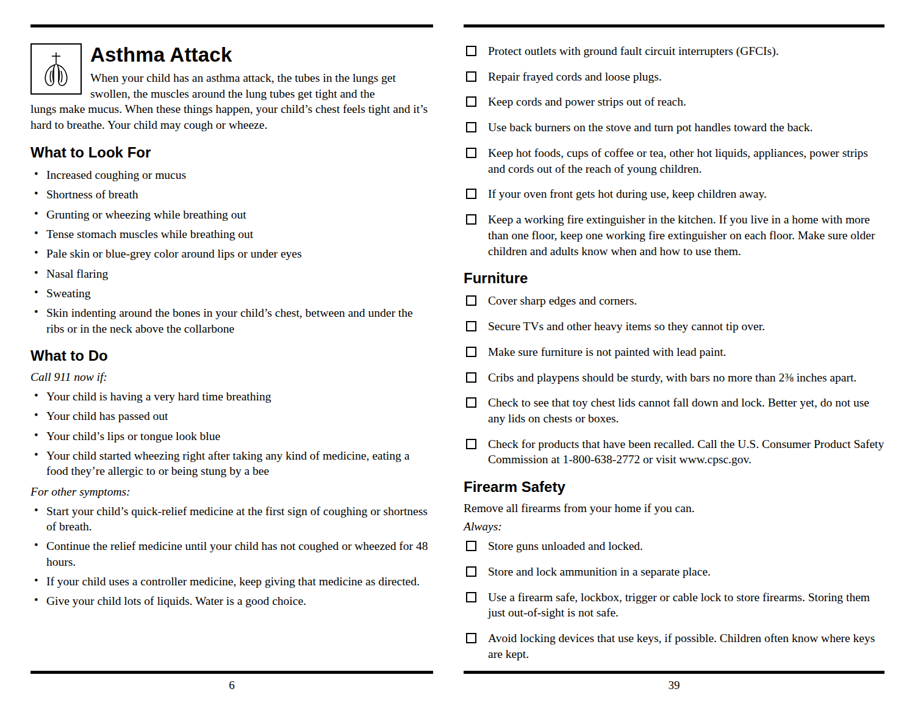Asthma Attack
When your child has an asthma attack, the tubes in the lungs get swollen, the muscles around the lung tubes get tight and the
lungs make mucus. When these things happen, your child’s chest feels tight and it’s hard to breathe. Your child may cough or wheeze.
What to Look For
Increased coughing or mucus
Shortness of breath
Grunting or wheezing while breathing out
Tense stomach muscles while breathing out
Pale skin or blue-grey color around lips or under eyes
Nasal flaring
Sweating
Skin indenting around the bones in your child’s chest, between and under the ribs or in the neck above the collarbone
What to Do
Call 911 now if:
Your child is having a very hard time breathing
Your child has passed out
Your child’s lips or tongue look blue
Your child started wheezing right after taking any kind of medicine, eating a food they’re allergic to or being stung by a bee
For other symptoms:
Start your child’s quick-relief medicine at the first sign of coughing or shortness of breath.
Continue the relief medicine until your child has not coughed or wheezed for 48 hours.
If your child uses a controller medicine, keep giving that medicine as directed.
Give your child lots of liquids. Water is a good choice.
Protect outlets with ground fault circuit interrupters (GFCIs).
Repair frayed cords and loose plugs.
Keep cords and power strips out of reach.
Use back burners on the stove and turn pot handles toward the back.
Keep hot foods, cups of coffee or tea, other hot liquids, appliances, power strips and cords out of the reach of young children.
If your oven front gets hot during use, keep children away.
Keep a working fire extinguisher in the kitchen. If you live in a home with more than one floor, keep one working fire extinguisher on each floor. Make sure older children and adults know when and how to use them.
Furniture
Cover sharp edges and corners.
Secure TVs and other heavy items so they cannot tip over.
Make sure furniture is not painted with lead paint.
Cribs and playpens should be sturdy, with bars no more than 2⅜ inches apart.
Check to see that toy chest lids cannot fall down and lock. Better yet, do not use any lids on chests or boxes.
Check for products that have been recalled. Call the U.S. Consumer Product Safety Commission at 1-800-638-2772 or visit www.cpsc.gov.
Firearm Safety
Remove all firearms from your home if you can.
Always:
Store guns unloaded and locked.
Store and lock ammunition in a separate place.
Use a firearm safe, lockbox, trigger or cable lock to store firearms. Storing them just out-of-sight is not safe.
Avoid locking devices that use keys, if possible. Children often know where keys are kept.
6
39